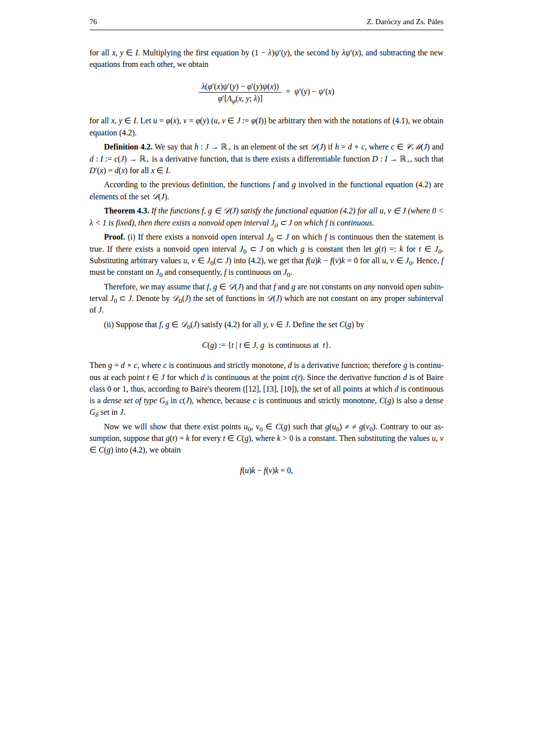76 Z. Daróczy and Zs. Páles
for all x, y ∈ I. Multiplying the first equation by (1 − λ)ψ′(y), the second by λψ′(x), and subtracting the new equations from each other, we obtain
λ(φ′(x)ψ′(y) − φ′(y)ψ(x)) φ′[Aφ(x, y; λ)] = ψ′(y) − ψ′(x)
for all x, y ∈ I. Let u = φ(x), v = φ(y) (u, v ∈ J := φ(I)) be arbitrary then with the notations of (4.1), we obtain equation (4.2).
Definition 4.2. We say that h : J → ℝ+ is an element of the set 𝒟(J) if h = d ∘ c, where c ∈ 𝒞ℳ(J) and d : I := c(J) → ℝ+ is a derivative function, that is there exists a differentiable function D : I → ℝ+, such that D′(x) = d(x) for all x ∈ I.
According to the previous definition, the functions f and g involved in the functional equation (4.2) are elements of the set 𝒟(J).
Theorem 4.3. If the functions f, g ∈ 𝒟(J) satisfy the functional equation (4.2) for all u, v ∈ J (where 0 < λ < 1 is fixed), then there exists a nonvoid open interval J0 ⊂ J on which f is continuous.
Proof. (i) If there exists a nonvoid open interval J0 ⊂ J on which f is continuous then the statement is true. If there exists a nonvoid open interval J0 ⊂ J on which g is constant then let g(t) =: k for t ∈ J0. Substituting arbitrary values u, v ∈ J0(⊂ J) into (4.2), we get that f(u)k − f(v)k = 0 for all u, v ∈ J0. Hence, f must be constant on J0 and consequently, f is continuous on J0.
Therefore, we may assume that f, g ∈ 𝒟(J) and that f and g are not constants on any nonvoid open subinterval J0 ⊂ J. Denote by 𝒟0(J) the set of functions in 𝒟(J) which are not constant on any proper subinterval of J.
(ii) Suppose that f, g ∈ 𝒟0(J) satisfy (4.2) for all y, v ∈ J. Define the set C(g) by
C(g) := {t | t ∈ J, g is continuous at t}.
Then g = d ∘ c, where c is continuous and strictly monotone, d is a derivative function; therefore g is continuous at each point t ∈ J for which d is continuous at the point c(t). Since the derivative function d is of Baire class 0 or 1, thus, according to Baire's theorem ([12], [13], [10]), the set of all points at which d is continuous is a dense set of type Gδ in c(J), whence, because c is continuous and strictly monotone, C(g) is also a dense Gδ set in J.
Now we will show that there exist points u0, v0 ∈ C(g) such that g(u0) ≠ ≠ g(v0). Contrary to our assumption, suppose that g(t) = k for every t ∈ C(g), where k > 0 is a constant. Then substituting the values u, v ∈ C(g) into (4.2), we obtain
f(u)k − f(v)k = 0,